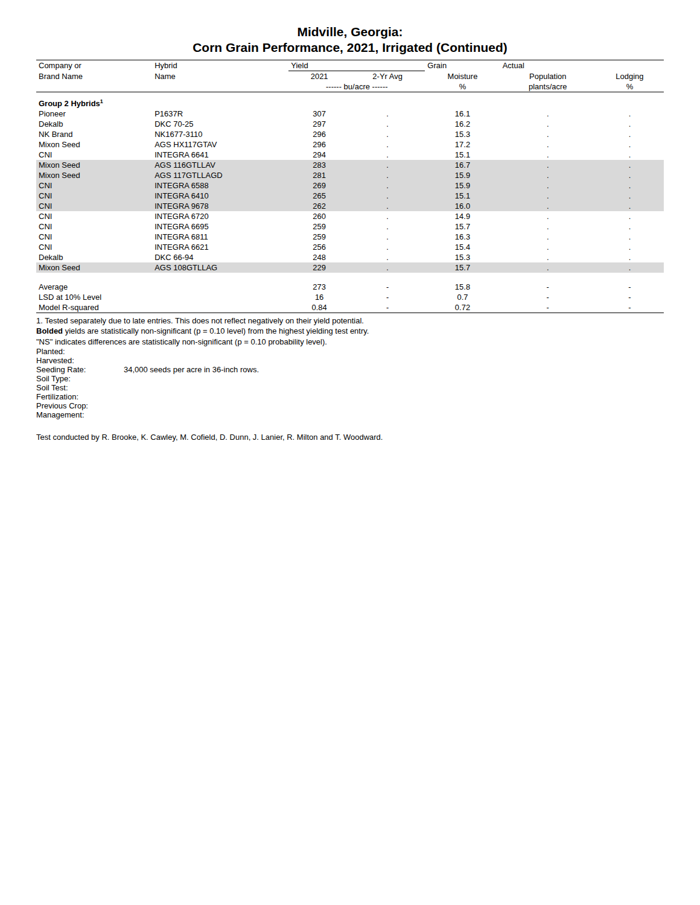Midville, Georgia:
Corn Grain Performance, 2021, Irrigated (Continued)
| Company or | Hybrid | Yield | Grain | Actual | |
| --- | --- | --- | --- | --- | --- |
| Brand Name | Name | 2021 | 2-Yr Avg | Moisture | Population | Lodging |
| | | ------ bu/acre ------ | % | plants/acre | % |
| Group 2 Hybrids 1 |
| Pioneer | P1637R | 307 | . | 16.1 | . | . |
| Dekalb | DKC 70-25 | 297 | . | 16.2 | . | . |
| NK Brand | NK1677-3110 | 296 | . | 15.3 | . | . |
| Mixon Seed | AGS HX117GTAV | 296 | . | 17.2 | . | . |
| CNI | INTEGRA 6641 | 294 | . | 15.1 | . | . |
| Mixon Seed | AGS 116GTLLAV | 283 | . | 16.7 | . | . |
| Mixon Seed | AGS 117GTLLAGD | 281 | . | 15.9 | . | . |
| CNI | INTEGRA 6588 | 269 | . | 15.9 | . | . |
| CNI | INTEGRA 6410 | 265 | . | 15.1 | . | . |
| CNI | INTEGRA 9678 | 262 | . | 16.0 | . | . |
| CNI | INTEGRA 6720 | 260 | . | 14.9 | . | . |
| CNI | INTEGRA 6695 | 259 | . | 15.7 | . | . |
| CNI | INTEGRA 6811 | 259 | . | 16.3 | . | . |
| CNI | INTEGRA 6621 | 256 | . | 15.4 | . | . |
| Dekalb | DKC 66-94 | 248 | . | 15.3 | . | . |
| Mixon Seed | AGS 108GTLLAG | 229 | . | 15.7 | . | . |
| Average | | 273 | - | 15.8 | - | - |
| LSD at 10% Level | | 16 | - | 0.7 | - | - |
| Model R-squared | | 0.84 | - | 0.72 | - | - |
1. Tested separately due to late entries. This does not reflect negatively on their yield potential.
Bolded yields are statistically non-significant (p = 0.10 level) from the highest yielding test entry.
"NS" indicates differences are statistically non-significant (p = 0.10 probability level).
Planted:
Harvested:
Seeding Rate: 34,000 seeds per acre in 36-inch rows.
Soil Type:
Soil Test:
Fertilization:
Previous Crop:
Management:
Test conducted by R. Brooke, K. Cawley, M. Cofield, D. Dunn, J. Lanier, R. Milton and T. Woodward.